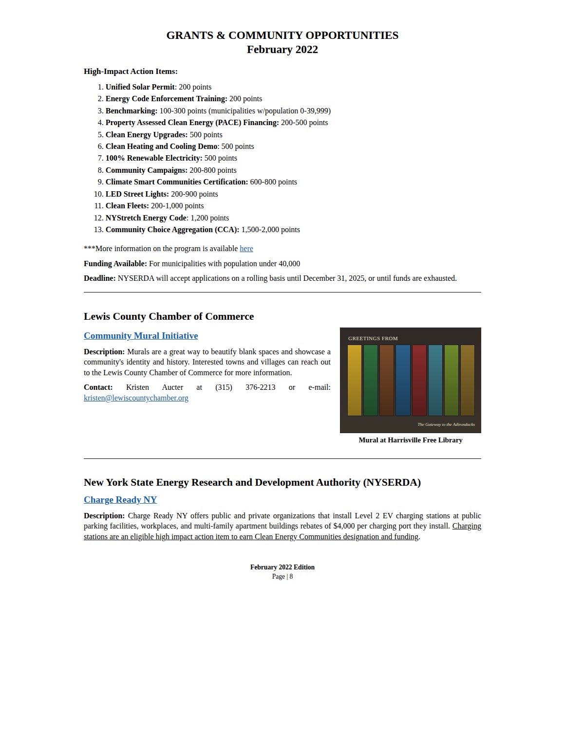GRANTS & COMMUNITY OPPORTUNITIES
February 2022
High-Impact Action Items:
Unified Solar Permit: 200 points
Energy Code Enforcement Training: 200 points
Benchmarking: 100-300 points (municipalities w/population 0-39,999)
Property Assessed Clean Energy (PACE) Financing: 200-500 points
Clean Energy Upgrades: 500 points
Clean Heating and Cooling Demo: 500 points
100% Renewable Electricity: 500 points
Community Campaigns: 200-800 points
Climate Smart Communities Certification: 600-800 points
LED Street Lights: 200-900 points
Clean Fleets: 200-1,000 points
NYStretch Energy Code: 1,200 points
Community Choice Aggregation (CCA): 1,500-2,000 points
***More information on the program is available here
Funding Available: For municipalities with population under 40,000
Deadline: NYSERDA will accept applications on a rolling basis until December 31, 2025, or until funds are exhausted.
Lewis County Chamber of Commerce
GREETINGS FROM
The Gateway to the Adirondacks
Mural at Harrisville Free Library
Community Mural Initiative
Description: Murals are a great way to beautify blank spaces and showcase a community's identity and history. Interested towns and villages can reach out to the Lewis County Chamber of Commerce for more information.
Contact: Kristen Aucter at (315) 376-2213 or e-mail: kristen@lewiscountychamber.org
New York State Energy Research and Development Authority (NYSERDA)
Charge Ready NY
Description: Charge Ready NY offers public and private organizations that install Level 2 EV charging stations at public parking facilities, workplaces, and multi-family apartment buildings rebates of $4,000 per charging port they install. Charging stations are an eligible high impact action item to earn Clean Energy Communities designation and funding.
February 2022 Edition
Page | 8